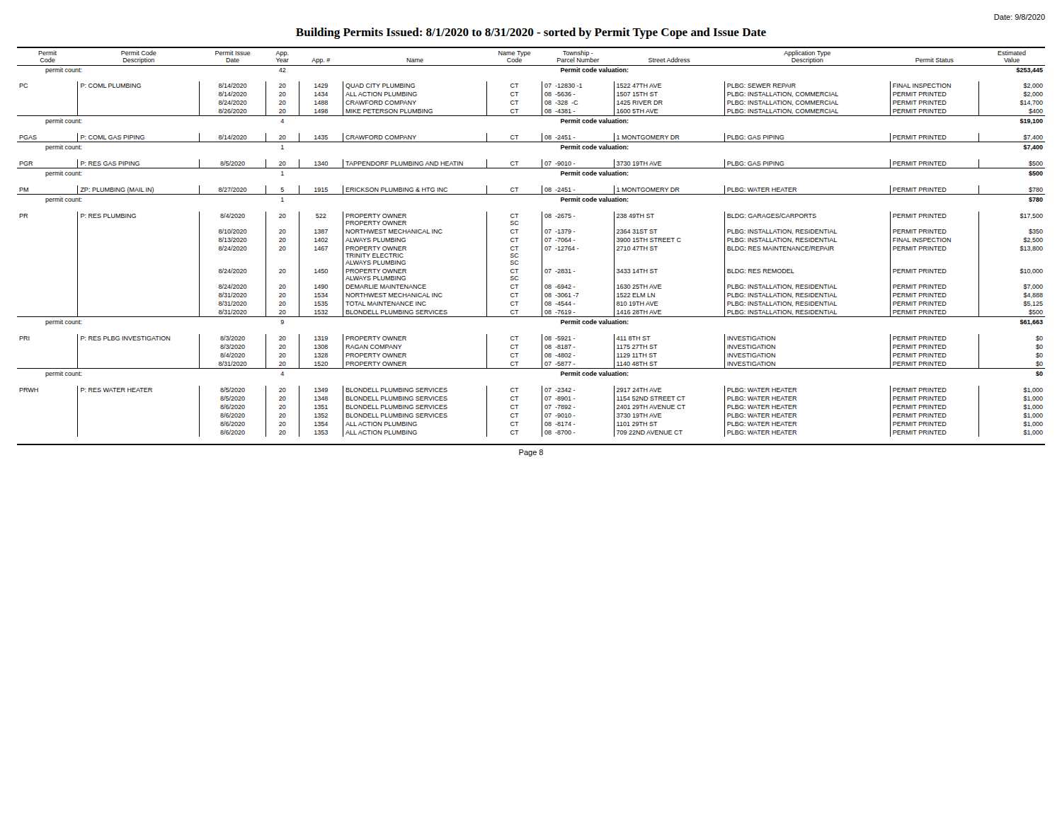Date: 9/8/2020
Building Permits Issued: 8/1/2020 to 8/31/2020 - sorted by Permit Type Cope and Issue Date
| Permit Code | Permit Code Description | Permit Issue Date | App. Year | App. # | Name | Name Type Code | Township - Parcel Number | Street Address | Application Type Description | Permit Status | Estimated Value |
| --- | --- | --- | --- | --- | --- | --- | --- | --- | --- | --- | --- |
| permit count: | 42 | Permit code valuation: | | $253,445 |
| PC | P: COML PLUMBING | 8/14/2020 | 20 | 1429 | QUAD CITY PLUMBING | CT | 07 -12830 -1 | 1522 47TH AVE | PLBG: SEWER REPAIR | FINAL INSPECTION | $2,000 |
| | | 8/14/2020 | 20 | 1434 | ALL ACTION PLUMBING | CT | 08 -5636 - | 1507 15TH ST | PLBG: INSTALLATION, COMMERCIAL | PERMIT PRINTED | $2,000 |
| | | 8/24/2020 | 20 | 1488 | CRAWFORD COMPANY | CT | 08 -328 -C | 1425 RIVER DR | PLBG: INSTALLATION, COMMERCIAL | PERMIT PRINTED | $14,700 |
| | | 8/26/2020 | 20 | 1498 | MIKE PETERSON PLUMBING | CT | 08 -4381 - | 1600 5TH AVE | PLBG: INSTALLATION, COMMERCIAL | PERMIT PRINTED | $400 |
| permit count: | 4 | Permit code valuation: | | $19,100 |
| PGAS | P: COML GAS PIPING | 8/14/2020 | 20 | 1435 | CRAWFORD COMPANY | CT | 08 -2451 - | 1 MONTGOMERY DR | PLBG: GAS PIPING | PERMIT PRINTED | $7,400 |
| permit count: | 1 | Permit code valuation: | | $7,400 |
| PGR | P: RES GAS PIPING | 8/5/2020 | 20 | 1340 | TAPPENDORF PLUMBING AND HEATIN | CT | 07 -9010 - | 3730 19TH AVE | PLBG: GAS PIPING | PERMIT PRINTED | $500 |
| permit count: | 1 | Permit code valuation: | | $500 |
| PM | ZP: PLUMBING (MAIL IN) | 8/27/2020 | 5 | 1915 | ERICKSON PLUMBING & HTG INC | CT | 08 -2451 - | 1 MONTGOMERY DR | PLBG: WATER HEATER | PERMIT PRINTED | $780 |
| permit count: | 1 | Permit code valuation: | | $780 |
| PR | P: RES PLUMBING | 8/4/2020 | 20 | 522 | PROPERTY OWNER PROPERTY OWNER | CT SC | 08 -2675 - | 238 49TH ST | BLDG: GARAGES/CARPORTS | PERMIT PRINTED | $17,500 |
| | | 8/10/2020 | 20 | 1387 | NORTHWEST MECHANICAL INC | CT | 07 -1379 - | 2364 31ST ST | PLBG: INSTALLATION, RESIDENTIAL | PERMIT PRINTED | $350 |
| | | 8/13/2020 | 20 | 1402 | ALWAYS PLUMBING | CT | 07 -7064 - | 3900 15TH STREET C | PLBG: INSTALLATION, RESIDENTIAL | FINAL INSPECTION | $2,500 |
| | | 8/24/2020 | 20 | 1467 | PROPERTY OWNER TRINITY ELECTRIC ALWAYS PLUMBING | CT SC SC | 07 -12764 - | 2710 47TH ST | BLDG: RES MAINTENANCE/REPAIR | PERMIT PRINTED | $13,800 |
| | | 8/24/2020 | 20 | 1450 | PROPERTY OWNER ALWAYS PLUMBING | CT SC | 07 -2831 - | 3433 14TH ST | BLDG: RES REMODEL | PERMIT PRINTED | $10,000 |
| | | 8/24/2020 | 20 | 1490 | DEMARLIE MAINTENANCE | CT | 08 -6942 - | 1630 25TH AVE | PLBG: INSTALLATION, RESIDENTIAL | PERMIT PRINTED | $7,000 |
| | | 8/31/2020 | 20 | 1534 | NORTHWEST MECHANICAL INC | CT | 08 -3061 -7 | 1522 ELM LN | PLBG: INSTALLATION, RESIDENTIAL | PERMIT PRINTED | $4,888 |
| | | 8/31/2020 | 20 | 1535 | TOTAL MAINTENANCE INC | CT | 08 -4544 - | 810 19TH AVE | PLBG: INSTALLATION, RESIDENTIAL | PERMIT PRINTED | $5,125 |
| | | 8/31/2020 | 20 | 1532 | BLONDELL PLUMBING SERVICES | CT | 08 -7619 - | 1416 28TH AVE | PLBG: INSTALLATION, RESIDENTIAL | PERMIT PRINTED | $500 |
| permit count: | 9 | Permit code valuation: | | $61,663 |
| PRI | P: RES PLBG INVESTIGATION | 8/3/2020 | 20 | 1319 | PROPERTY OWNER | CT | 08 -5921 - | 411 8TH ST | INVESTIGATION | PERMIT PRINTED | $0 |
| | | 8/3/2020 | 20 | 1308 | RAGAN COMPANY | CT | 08 -8187 - | 1175 27TH ST | INVESTIGATION | PERMIT PRINTED | $0 |
| | | 8/4/2020 | 20 | 1328 | PROPERTY OWNER | CT | 08 -4802 - | 1129 11TH ST | INVESTIGATION | PERMIT PRINTED | $0 |
| | | 8/31/2020 | 20 | 1520 | PROPERTY OWNER | CT | 07 -5877 - | 1140 48TH ST | INVESTIGATION | PERMIT PRINTED | $0 |
| permit count: | 4 | Permit code valuation: | | $0 |
| PRWH | P: RES WATER HEATER | 8/5/2020 | 20 | 1349 | BLONDELL PLUMBING SERVICES | CT | 07 -2342 - | 2917 24TH AVE | PLBG: WATER HEATER | PERMIT PRINTED | $1,000 |
| | | 8/5/2020 | 20 | 1348 | BLONDELL PLUMBING SERVICES | CT | 07 -8901 - | 1154 52ND STREET CT | PLBG: WATER HEATER | PERMIT PRINTED | $1,000 |
| | | 8/6/2020 | 20 | 1351 | BLONDELL PLUMBING SERVICES | CT | 07 -7892 - | 2401 29TH AVENUE CT | PLBG: WATER HEATER | PERMIT PRINTED | $1,000 |
| | | 8/6/2020 | 20 | 1352 | BLONDELL PLUMBING SERVICES | CT | 07 -9010 - | 3730 19TH AVE | PLBG: WATER HEATER | PERMIT PRINTED | $1,000 |
| | | 8/6/2020 | 20 | 1354 | ALL ACTION PLUMBING | CT | 08 -8174 - | 1101 29TH ST | PLBG: WATER HEATER | PERMIT PRINTED | $1,000 |
| | | 8/6/2020 | 20 | 1353 | ALL ACTION PLUMBING | CT | 08 -8700 - | 709 22ND AVENUE CT | PLBG: WATER HEATER | PERMIT PRINTED | $1,000 |
Page 8